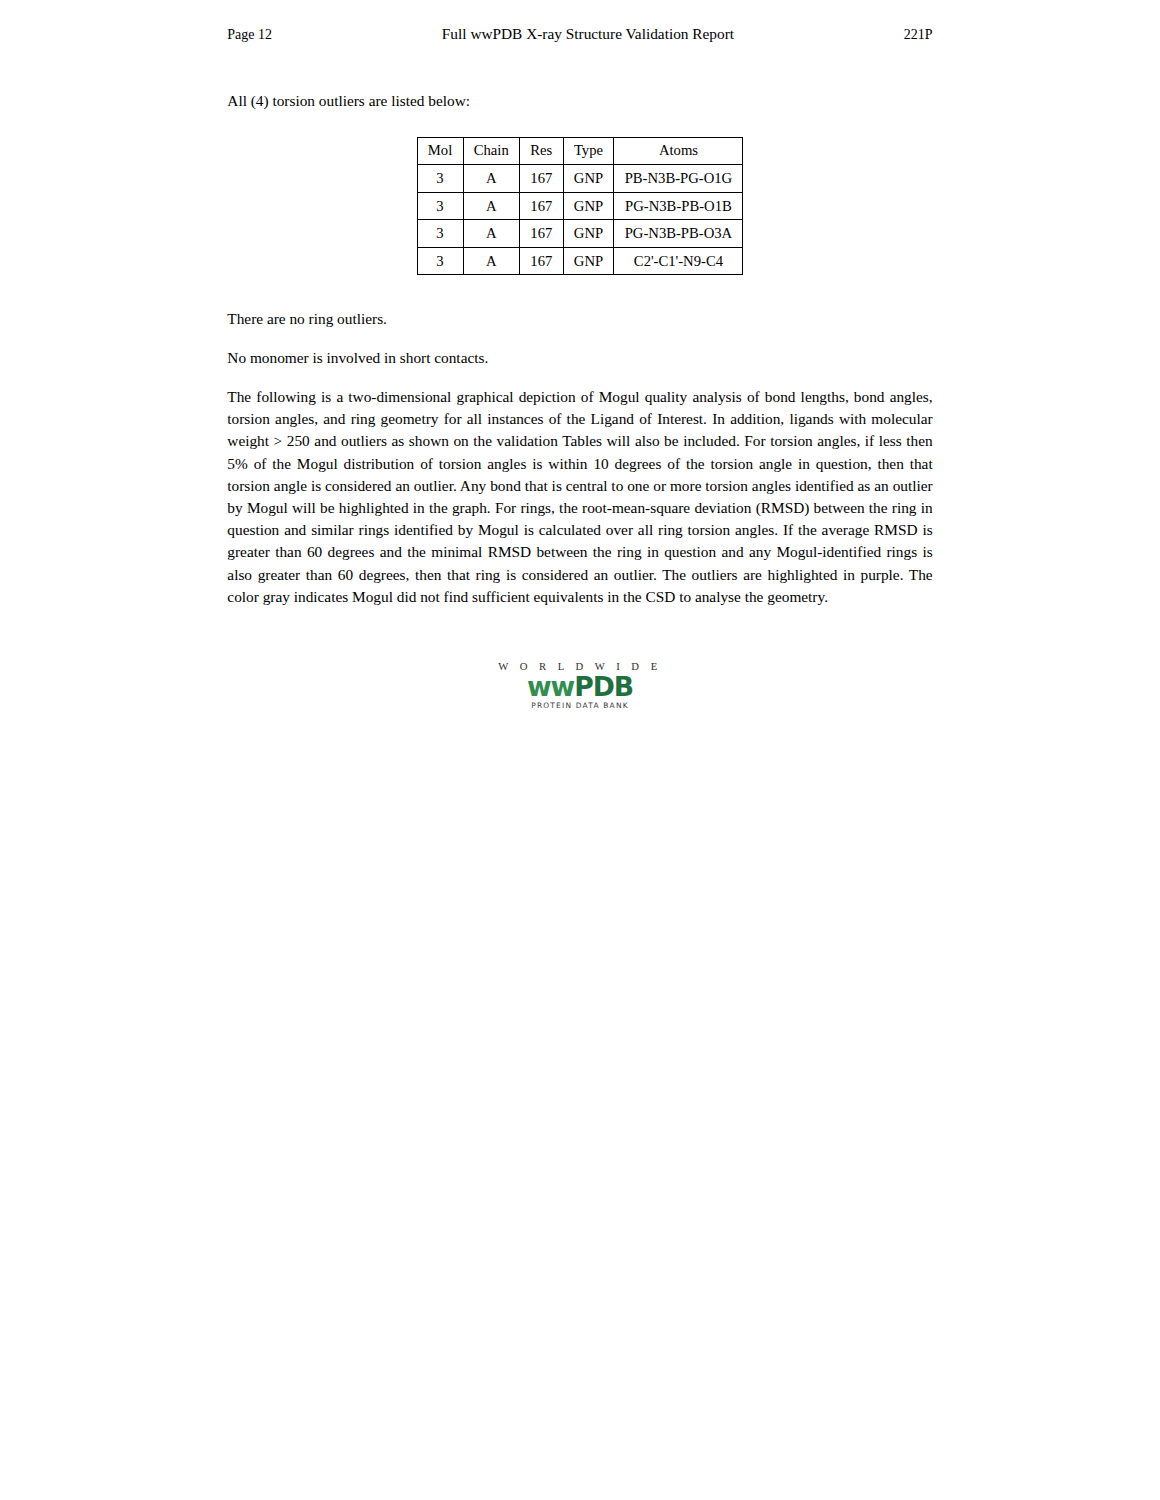Page 12 Full wwPDB X-ray Structure Validation Report 221P
All (4) torsion outliers are listed below:
Torsion outliers
| Mol | Chain | Res | Type | Atoms |
| --- | --- | --- | --- | --- |
| 3 | A | 167 | GNP | PB-N3B-PG-O1G |
| 3 | A | 167 | GNP | PG-N3B-PB-O1B |
| 3 | A | 167 | GNP | PG-N3B-PB-O3A |
| 3 | A | 167 | GNP | C2'-C1'-N9-C4 |
There are no ring outliers.
No monomer is involved in short contacts.
The following is a two-dimensional graphical depiction of Mogul quality analysis of bond lengths, bond angles, torsion angles, and ring geometry for all instances of the Ligand of Interest. In addition, ligands with molecular weight > 250 and outliers as shown on the validation Tables will also be included. For torsion angles, if less then 5% of the Mogul distribution of torsion angles is within 10 degrees of the torsion angle in question, then that torsion angle is considered an outlier. Any bond that is central to one or more torsion angles identified as an outlier by Mogul will be highlighted in the graph. For rings, the root-mean-square deviation (RMSD) between the ring in question and similar rings identified by Mogul is calculated over all ring torsion angles. If the average RMSD is greater than 60 degrees and the minimal RMSD between the ring in question and any Mogul-identified rings is also greater than 60 degrees, then that ring is considered an outlier. The outliers are highlighted in purple. The color gray indicates Mogul did not find sufficient equivalents in the CSD to analyse the geometry.
W O R L D W I D E ww PDB PROTEIN DATA BANK